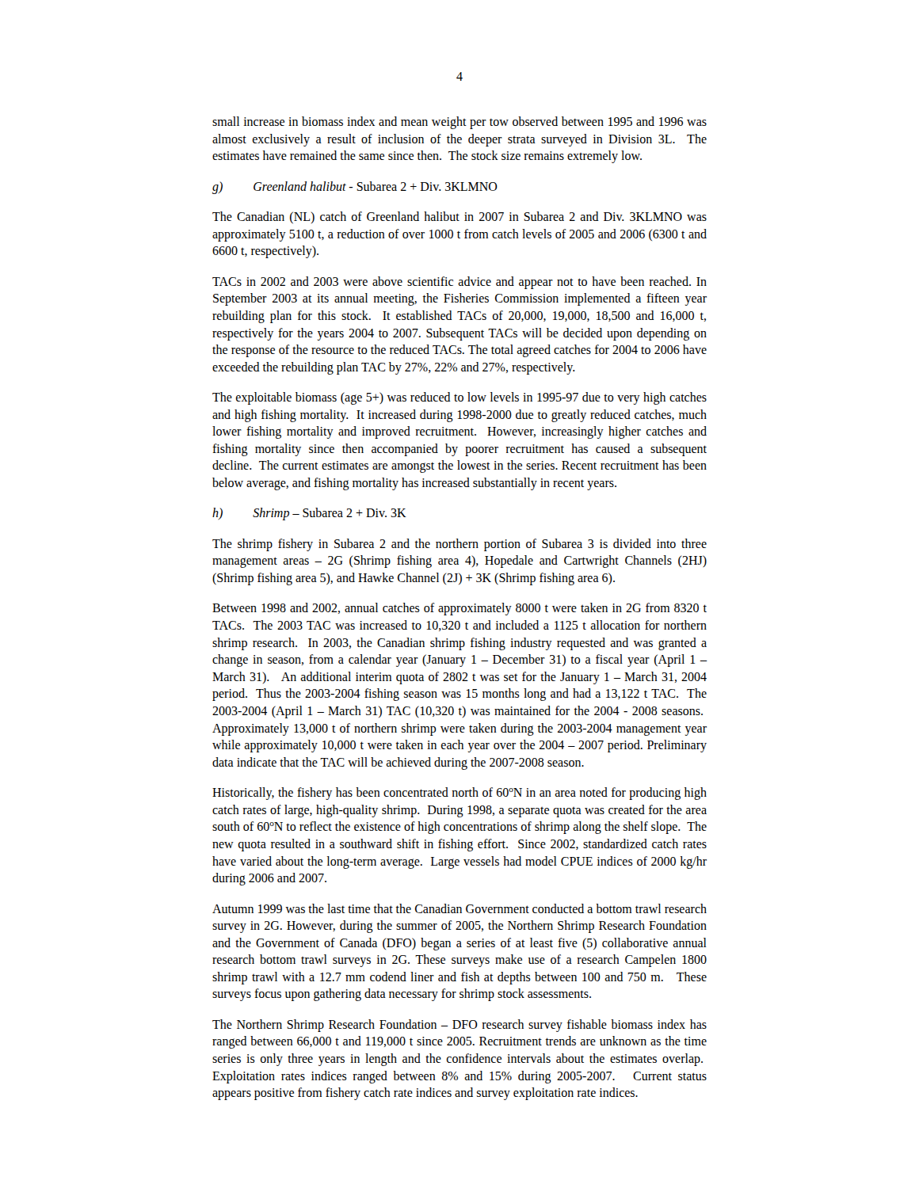4
small increase in biomass index and mean weight per tow observed between 1995 and 1996 was almost exclusively a result of inclusion of the deeper strata surveyed in Division 3L. The estimates have remained the same since then. The stock size remains extremely low.
g) Greenland halibut - Subarea 2 + Div. 3KLMNO
The Canadian (NL) catch of Greenland halibut in 2007 in Subarea 2 and Div. 3KLMNO was approximately 5100 t, a reduction of over 1000 t from catch levels of 2005 and 2006 (6300 t and 6600 t, respectively).
TACs in 2002 and 2003 were above scientific advice and appear not to have been reached. In September 2003 at its annual meeting, the Fisheries Commission implemented a fifteen year rebuilding plan for this stock. It established TACs of 20,000, 19,000, 18,500 and 16,000 t, respectively for the years 2004 to 2007. Subsequent TACs will be decided upon depending on the response of the resource to the reduced TACs. The total agreed catches for 2004 to 2006 have exceeded the rebuilding plan TAC by 27%, 22% and 27%, respectively.
The exploitable biomass (age 5+) was reduced to low levels in 1995-97 due to very high catches and high fishing mortality. It increased during 1998-2000 due to greatly reduced catches, much lower fishing mortality and improved recruitment. However, increasingly higher catches and fishing mortality since then accompanied by poorer recruitment has caused a subsequent decline. The current estimates are amongst the lowest in the series. Recent recruitment has been below average, and fishing mortality has increased substantially in recent years.
h) Shrimp – Subarea 2 + Div. 3K
The shrimp fishery in Subarea 2 and the northern portion of Subarea 3 is divided into three management areas – 2G (Shrimp fishing area 4), Hopedale and Cartwright Channels (2HJ) (Shrimp fishing area 5), and Hawke Channel (2J) + 3K (Shrimp fishing area 6).
Between 1998 and 2002, annual catches of approximately 8000 t were taken in 2G from 8320 t TACs. The 2003 TAC was increased to 10,320 t and included a 1125 t allocation for northern shrimp research. In 2003, the Canadian shrimp fishing industry requested and was granted a change in season, from a calendar year (January 1 – December 31) to a fiscal year (April 1 – March 31). An additional interim quota of 2802 t was set for the January 1 – March 31, 2004 period. Thus the 2003-2004 fishing season was 15 months long and had a 13,122 t TAC. The 2003-2004 (April 1 – March 31) TAC (10,320 t) was maintained for the 2004 - 2008 seasons. Approximately 13,000 t of northern shrimp were taken during the 2003-2004 management year while approximately 10,000 t were taken in each year over the 2004 – 2007 period. Preliminary data indicate that the TAC will be achieved during the 2007-2008 season.
Historically, the fishery has been concentrated north of 60oN in an area noted for producing high catch rates of large, high-quality shrimp. During 1998, a separate quota was created for the area south of 60oN to reflect the existence of high concentrations of shrimp along the shelf slope. The new quota resulted in a southward shift in fishing effort. Since 2002, standardized catch rates have varied about the long-term average. Large vessels had model CPUE indices of 2000 kg/hr during 2006 and 2007.
Autumn 1999 was the last time that the Canadian Government conducted a bottom trawl research survey in 2G. However, during the summer of 2005, the Northern Shrimp Research Foundation and the Government of Canada (DFO) began a series of at least five (5) collaborative annual research bottom trawl surveys in 2G. These surveys make use of a research Campelen 1800 shrimp trawl with a 12.7 mm codend liner and fish at depths between 100 and 750 m. These surveys focus upon gathering data necessary for shrimp stock assessments.
The Northern Shrimp Research Foundation – DFO research survey fishable biomass index has ranged between 66,000 t and 119,000 t since 2005. Recruitment trends are unknown as the time series is only three years in length and the confidence intervals about the estimates overlap. Exploitation rates indices ranged between 8% and 15% during 2005-2007. Current status appears positive from fishery catch rate indices and survey exploitation rate indices.